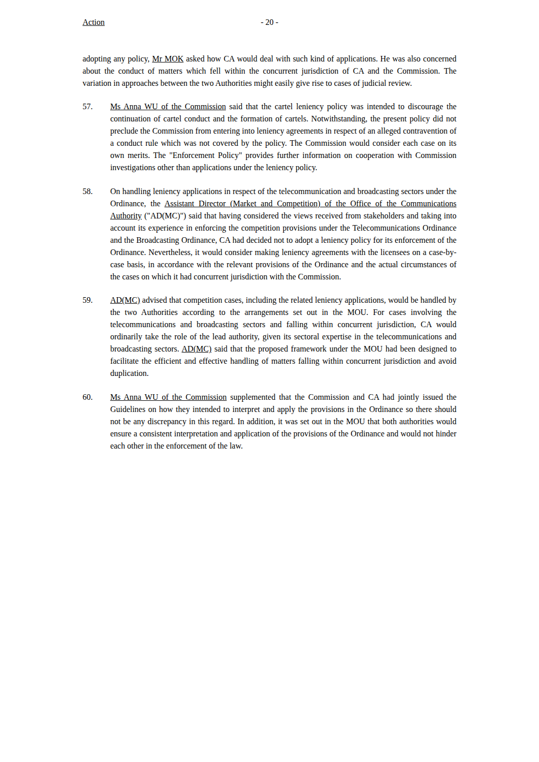Action
- 20 -
adopting any policy, Mr MOK asked how CA would deal with such kind of applications. He was also concerned about the conduct of matters which fell within the concurrent jurisdiction of CA and the Commission. The variation in approaches between the two Authorities might easily give rise to cases of judicial review.
57.
Ms Anna WU of the Commission said that the cartel leniency policy was intended to discourage the continuation of cartel conduct and the formation of cartels. Notwithstanding, the present policy did not preclude the Commission from entering into leniency agreements in respect of an alleged contravention of a conduct rule which was not covered by the policy. The Commission would consider each case on its own merits. The "Enforcement Policy" provides further information on cooperation with Commission investigations other than applications under the leniency policy.
58.
On handling leniency applications in respect of the telecommunication and broadcasting sectors under the Ordinance, the Assistant Director (Market and Competition) of the Office of the Communications Authority ("AD(MC)") said that having considered the views received from stakeholders and taking into account its experience in enforcing the competition provisions under the Telecommunications Ordinance and the Broadcasting Ordinance, CA had decided not to adopt a leniency policy for its enforcement of the Ordinance. Nevertheless, it would consider making leniency agreements with the licensees on a case-by-case basis, in accordance with the relevant provisions of the Ordinance and the actual circumstances of the cases on which it had concurrent jurisdiction with the Commission.
59.
AD(MC) advised that competition cases, including the related leniency applications, would be handled by the two Authorities according to the arrangements set out in the MOU. For cases involving the telecommunications and broadcasting sectors and falling within concurrent jurisdiction, CA would ordinarily take the role of the lead authority, given its sectoral expertise in the telecommunications and broadcasting sectors. AD(MC) said that the proposed framework under the MOU had been designed to facilitate the efficient and effective handling of matters falling within concurrent jurisdiction and avoid duplication.
60.
Ms Anna WU of the Commission supplemented that the Commission and CA had jointly issued the Guidelines on how they intended to interpret and apply the provisions in the Ordinance so there should not be any discrepancy in this regard. In addition, it was set out in the MOU that both authorities would ensure a consistent interpretation and application of the provisions of the Ordinance and would not hinder each other in the enforcement of the law.